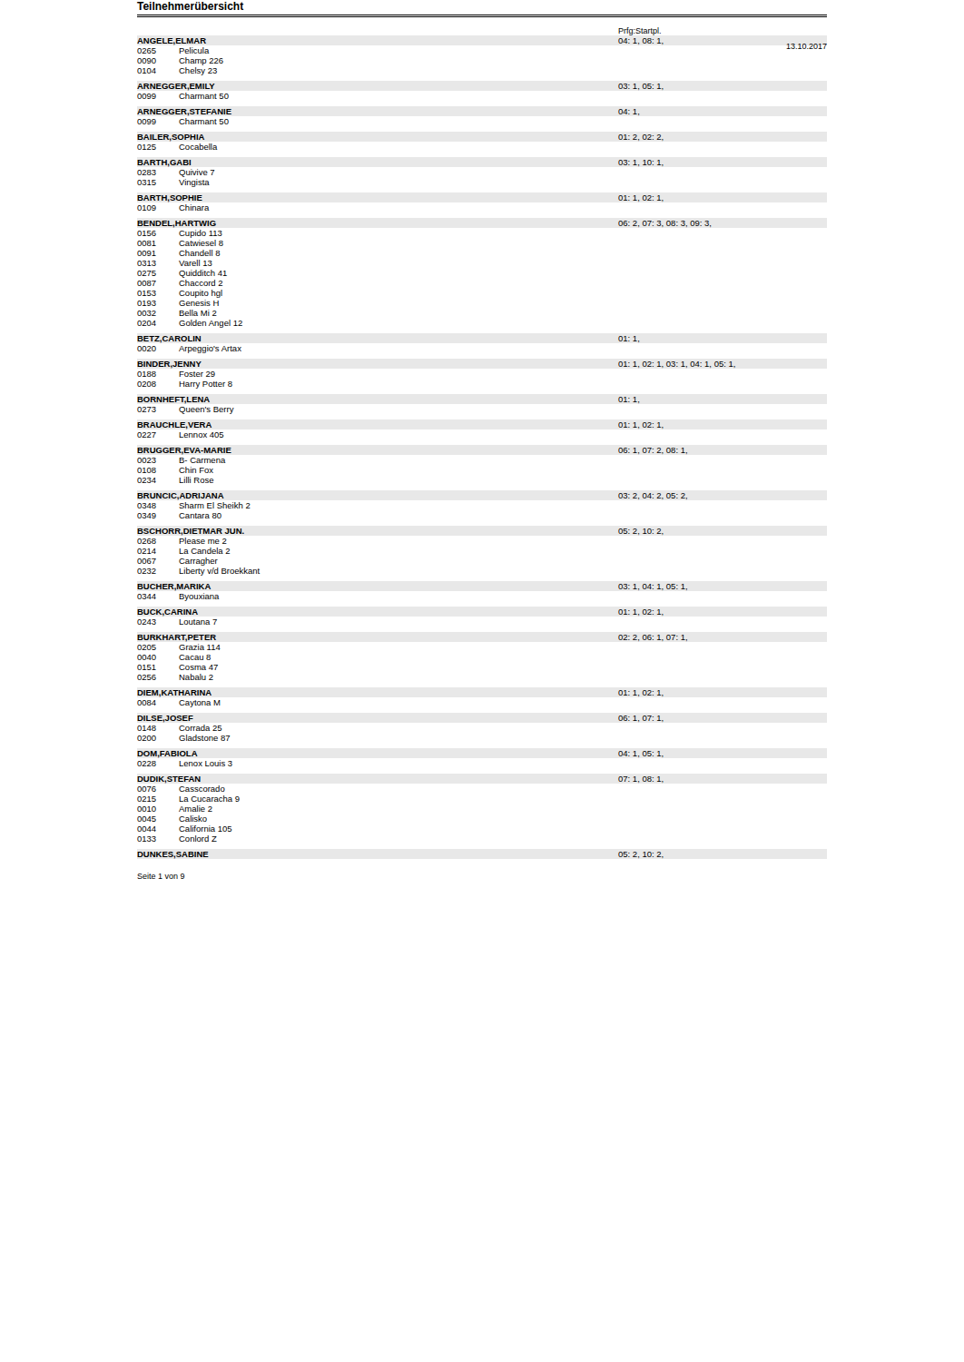Teilnehmerübersicht
13.10.2017
| | | Prfg:Startpl. |
| ANGELE,ELMAR | 04: 1, 08: 1, |
| 0265 | Pelicula | |
| 0090 | Champ 226 | |
| 0104 | Chelsy 23 | |
| ARNEGGER,EMILY | 03: 1, 05: 1, |
| 0099 | Charmant 50 | |
| ARNEGGER,STEFANIE | 04: 1, |
| 0099 | Charmant 50 | |
| BAILER,SOPHIA | 01: 2, 02: 2, |
| 0125 | Cocabella | |
| BARTH,GABI | 03: 1, 10: 1, |
| 0283 | Quivive 7 | |
| 0315 | Vingista | |
| BARTH,SOPHIE | 01: 1, 02: 1, |
| 0109 | Chinara | |
| BENDEL,HARTWIG | 06: 2, 07: 3, 08: 3, 09: 3, |
| 0156 | Cupido 113 | |
| 0081 | Catwiesel 8 | |
| 0091 | Chandell 8 | |
| 0313 | Varell 13 | |
| 0275 | Quidditch 41 | |
| 0087 | Chaccord 2 | |
| 0153 | Coupito hgl | |
| 0193 | Genesis H | |
| 0032 | Bella Mi 2 | |
| 0204 | Golden Angel 12 | |
| BETZ,CAROLIN | 01: 1, |
| 0020 | Arpeggio's Artax | |
| BINDER,JENNY | 01: 1, 02: 1, 03: 1, 04: 1, 05: 1, |
| 0188 | Foster 29 | |
| 0208 | Harry Potter 8 | |
| BORNHEFT,LENA | 01: 1, |
| 0273 | Queen's Berry | |
| BRAUCHLE,VERA | 01: 1, 02: 1, |
| 0227 | Lennox 405 | |
| BRUGGER,EVA-MARIE | 06: 1, 07: 2, 08: 1, |
| 0023 | B- Carmena | |
| 0108 | Chin Fox | |
| 0234 | Lilli Rose | |
| BRUNCIC,ADRIJANA | 03: 2, 04: 2, 05: 2, |
| 0348 | Sharm El Sheikh 2 | |
| 0349 | Cantara 80 | |
| BSCHORR,DIETMAR JUN. | 05: 2, 10: 2, |
| 0268 | Please me 2 | |
| 0214 | La Candela 2 | |
| 0067 | Carragher | |
| 0232 | Liberty v/d Broekkant | |
| BUCHER,MARIKA | 03: 1, 04: 1, 05: 1, |
| 0344 | Byouxiana | |
| BUCK,CARINA | 01: 1, 02: 1, |
| 0243 | Loutana 7 | |
| BURKHART,PETER | 02: 2, 06: 1, 07: 1, |
| 0205 | Grazia 114 | |
| 0040 | Cacau 8 | |
| 0151 | Cosma 47 | |
| 0256 | Nabalu 2 | |
| DIEM,KATHARINA | 01: 1, 02: 1, |
| 0084 | Caytona M | |
| DILSE,JOSEF | 06: 1, 07: 1, |
| 0148 | Corrada 25 | |
| 0200 | Gladstone 87 | |
| DOM,FABIOLA | 04: 1, 05: 1, |
| 0228 | Lenox Louis 3 | |
| DUDIK,STEFAN | 07: 1, 08: 1, |
| 0076 | Casscorado | |
| 0215 | La Cucaracha 9 | |
| 0010 | Amalie 2 | |
| 0045 | Calisko | |
| 0044 | California 105 | |
| 0133 | Conlord Z | |
| DUNKES,SABINE | 05: 2, 10: 2, |
Seite 1 von 9